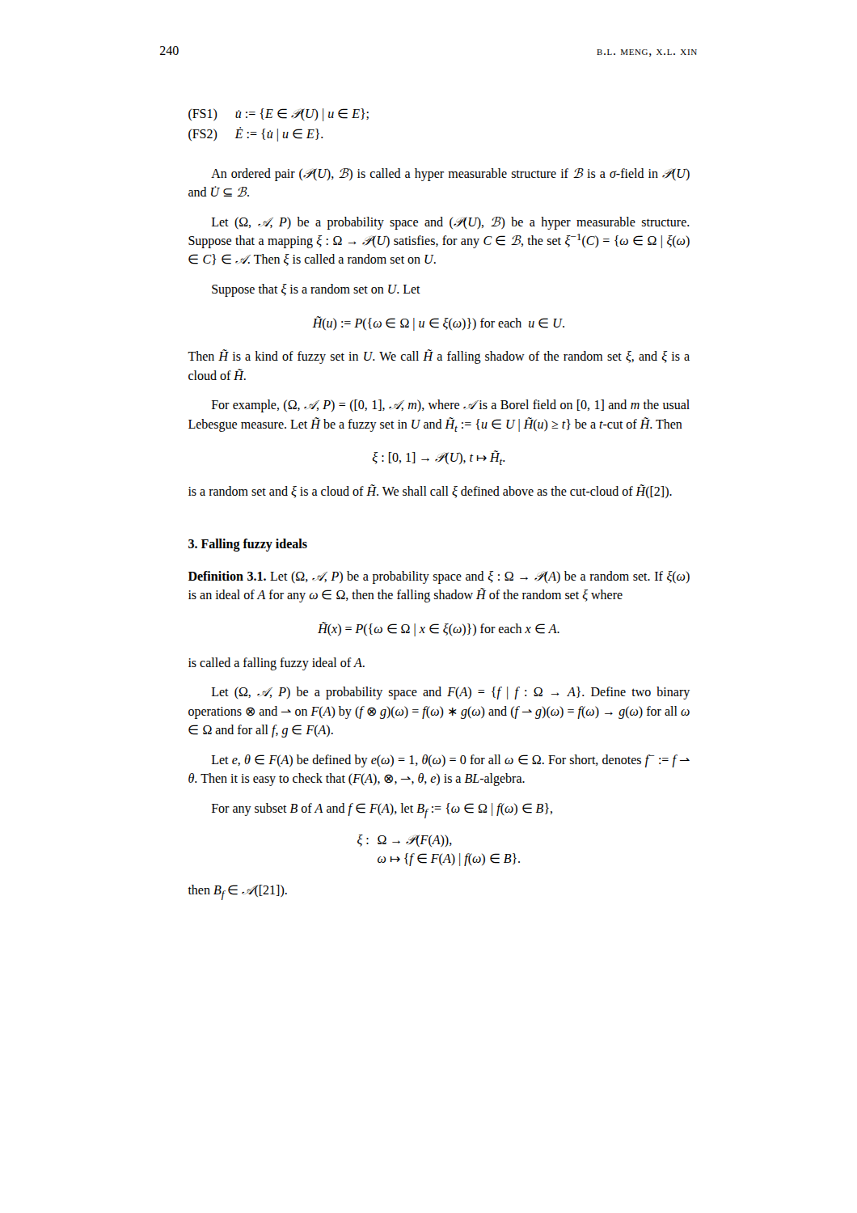240 b.l. meng, x.l. xin
(FS1) u̇ := {E ∈ 𝒫(U) | u ∈ E};
(FS2) Ė := {u̇ | u ∈ E}.
An ordered pair (𝒫(U), ℬ) is called a hyper measurable structure if ℬ is a σ-field in 𝒫(U) and U̇ ⊆ ℬ.
Let (Ω, 𝒜, P) be a probability space and (𝒫(U), ℬ) be a hyper measurable structure. Suppose that a mapping ξ : Ω → 𝒫(U) satisfies, for any C ∈ ℬ, the set ξ−1(C) = {ω ∈ Ω | ξ(ω) ∈ C} ∈ 𝒜. Then ξ is called a random set on U.
Suppose that ξ is a random set on U. Let
H̃(u) := P({ω ∈ Ω | u ∈ ξ(ω)}) for each u ∈ U.
Then H̃ is a kind of fuzzy set in U. We call H̃ a falling shadow of the random set ξ, and ξ is a cloud of H̃.
For example, (Ω, 𝒜, P) = ([0, 1], 𝒜, m), where 𝒜 is a Borel field on [0, 1] and m the usual Lebesgue measure. Let H̃ be a fuzzy set in U and H̃t := {u ∈ U | H̃(u) ≥ t} be a t-cut of H̃. Then
ξ : [0, 1] → 𝒫(U), t ↦ H̃t.
is a random set and ξ is a cloud of H̃. We shall call ξ defined above as the cut-cloud of H̃([2]).
3. Falling fuzzy ideals
Definition 3.1. Let (Ω, 𝒜, P) be a probability space and ξ : Ω → 𝒫(A) be a random set. If ξ(ω) is an ideal of A for any ω ∈ Ω, then the falling shadow H̃ of the random set ξ where
H̃(x) = P({ω ∈ Ω | x ∈ ξ(ω)}) for each x ∈ A.
is called a falling fuzzy ideal of A.
Let (Ω, 𝒜, P) be a probability space and F(A) = {f | f : Ω → A}. Define two binary operations ⊗ and ⇀ on F(A) by (f ⊗ g)(ω) = f(ω) ∗ g(ω) and (f ⇀ g)(ω) = f(ω) → g(ω) for all ω ∈ Ω and for all f, g ∈ F(A).
Let e, θ ∈ F(A) be defined by e(ω) = 1, θ(ω) = 0 for all ω ∈ Ω. For short, denotes f− := f ⇀ θ. Then it is easy to check that (F(A), ⊗, ⇀, θ, e) is a BL-algebra.
For any subset B of A and f ∈ F(A), let Bf := {ω ∈ Ω | f(ω) ∈ B},
ξ : Ω → 𝒫(F(A)), ω ↦ {f ∈ F(A) | f(ω) ∈ B}.
then Bf ∈ 𝒜([21]).